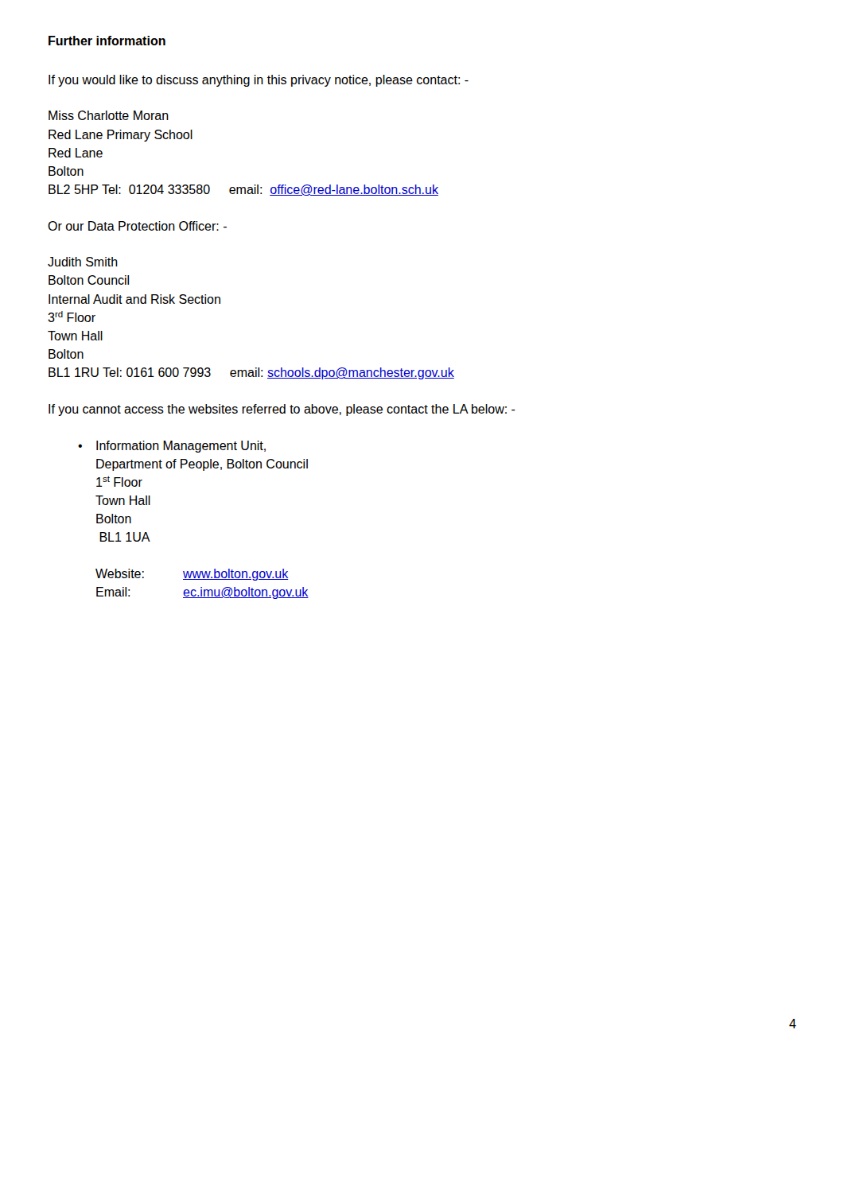Further information
If you would like to discuss anything in this privacy notice, please contact: -
Miss Charlotte Moran Red Lane Primary School Red Lane Bolton BL2 5HP Tel: 01204 333580 email: office@red-lane.bolton.sch.uk
Or our Data Protection Officer: -
Judith Smith Bolton Council Internal Audit and Risk Section 3rd Floor Town Hall Bolton BL1 1RU Tel: 0161 600 7993 email: schools.dpo@manchester.gov.uk
If you cannot access the websites referred to above, please contact the LA below: -
• Information Management Unit, Department of People, Bolton Council 1st Floor Town Hall Bolton BL1 1UA
Website: www.bolton.gov.uk
Email: ec.imu@bolton.gov.uk
4